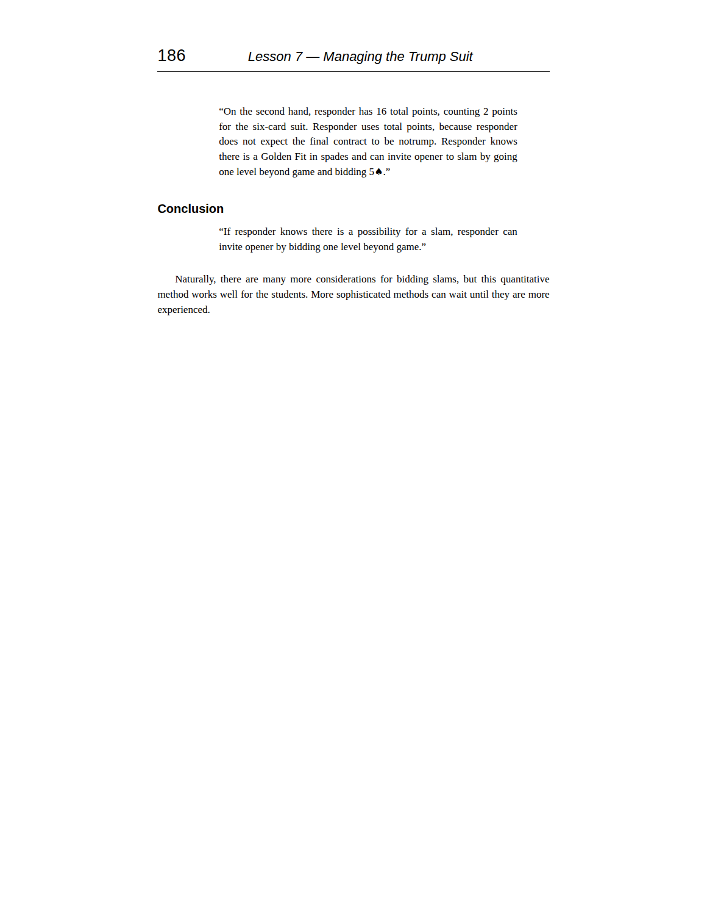186 Lesson 7 — Managing the Trump Suit
“On the second hand, responder has 16 total points, counting 2 points for the six-card suit. Responder uses total points, because responder does not expect the final contract to be notrump. Responder knows there is a Golden Fit in spades and can invite opener to slam by going one level beyond game and bidding 5♠.”
Conclusion
“If responder knows there is a possibility for a slam, responder can invite opener by bidding one level beyond game.”
Naturally, there are many more considerations for bidding slams, but this quantitative method works well for the students. More sophisticated methods can wait until they are more experienced.